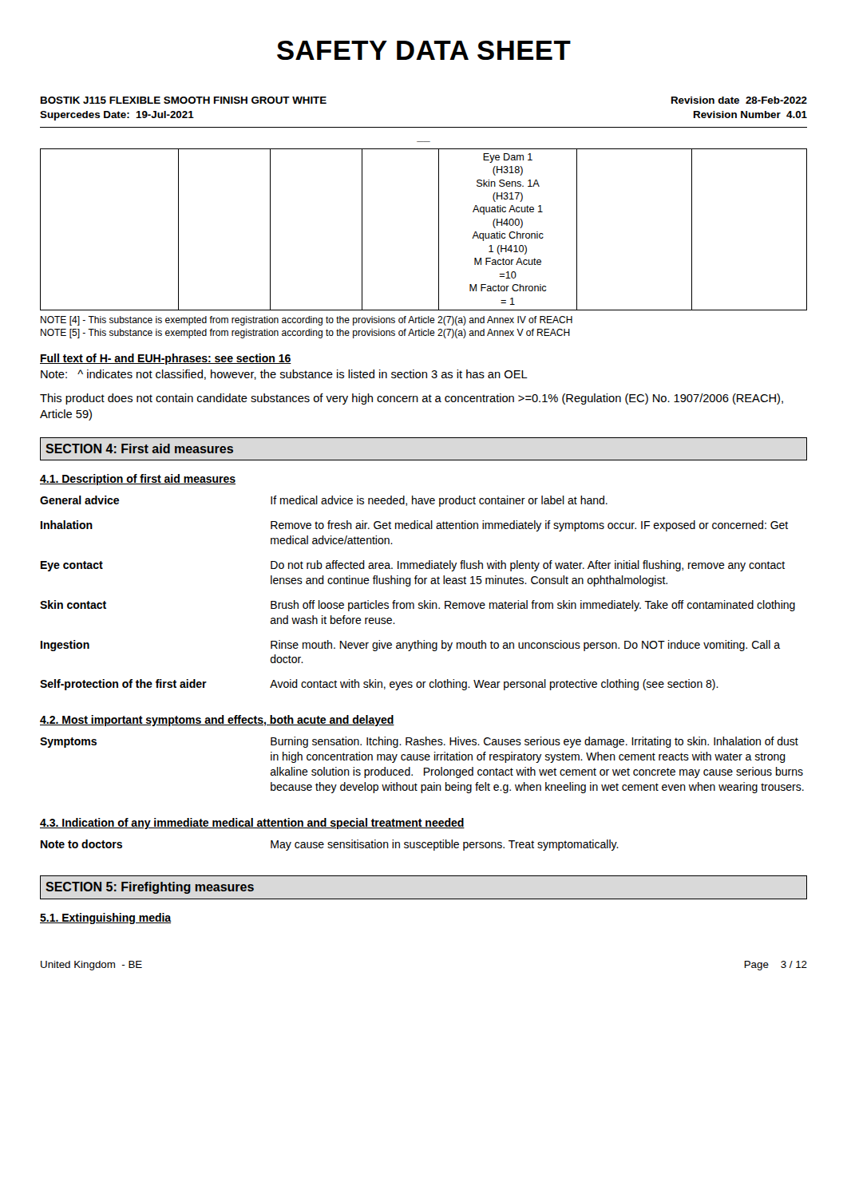SAFETY DATA SHEET
BOSTIK J115 FLEXIBLE SMOOTH FINISH GROUT WHITE
Supercedes Date: 19-Jul-2021
Revision date 28-Feb-2022
Revision Number 4.01
__
| | | | | Eye Dam 1 (H318) Skin Sens. 1A (H317) Aquatic Acute 1 (H400) Aquatic Chronic 1 (H410) M Factor Acute =10 M Factor Chronic = 1 | | |
NOTE [4] - This substance is exempted from registration according to the provisions of Article 2(7)(a) and Annex IV of REACH
NOTE [5] - This substance is exempted from registration according to the provisions of Article 2(7)(a) and Annex V of REACH
Full text of H- and EUH-phrases: see section 16
Note: ^ indicates not classified, however, the substance is listed in section 3 as it has an OEL
This product does not contain candidate substances of very high concern at a concentration >=0.1% (Regulation (EC) No. 1907/2006 (REACH), Article 59)
SECTION 4: First aid measures
4.1. Description of first aid measures
| General advice | If medical advice is needed, have product container or label at hand. |
| Inhalation | Remove to fresh air. Get medical attention immediately if symptoms occur. IF exposed or concerned: Get medical advice/attention. |
| Eye contact | Do not rub affected area. Immediately flush with plenty of water. After initial flushing, remove any contact lenses and continue flushing for at least 15 minutes. Consult an ophthalmologist. |
| Skin contact | Brush off loose particles from skin. Remove material from skin immediately. Take off contaminated clothing and wash it before reuse. |
| Ingestion | Rinse mouth. Never give anything by mouth to an unconscious person. Do NOT induce vomiting. Call a doctor. |
| Self-protection of the first aider | Avoid contact with skin, eyes or clothing. Wear personal protective clothing (see section 8). |
4.2. Most important symptoms and effects, both acute and delayed
| Symptoms | Burning sensation. Itching. Rashes. Hives. Causes serious eye damage. Irritating to skin. Inhalation of dust in high concentration may cause irritation of respiratory system. When cement reacts with water a strong alkaline solution is produced. Prolonged contact with wet cement or wet concrete may cause serious burns because they develop without pain being felt e.g. when kneeling in wet cement even when wearing trousers. |
4.3. Indication of any immediate medical attention and special treatment needed
| Note to doctors | May cause sensitisation in susceptible persons. Treat symptomatically. |
SECTION 5: Firefighting measures
5.1. Extinguishing media
United Kingdom - BE
Page 3 / 12